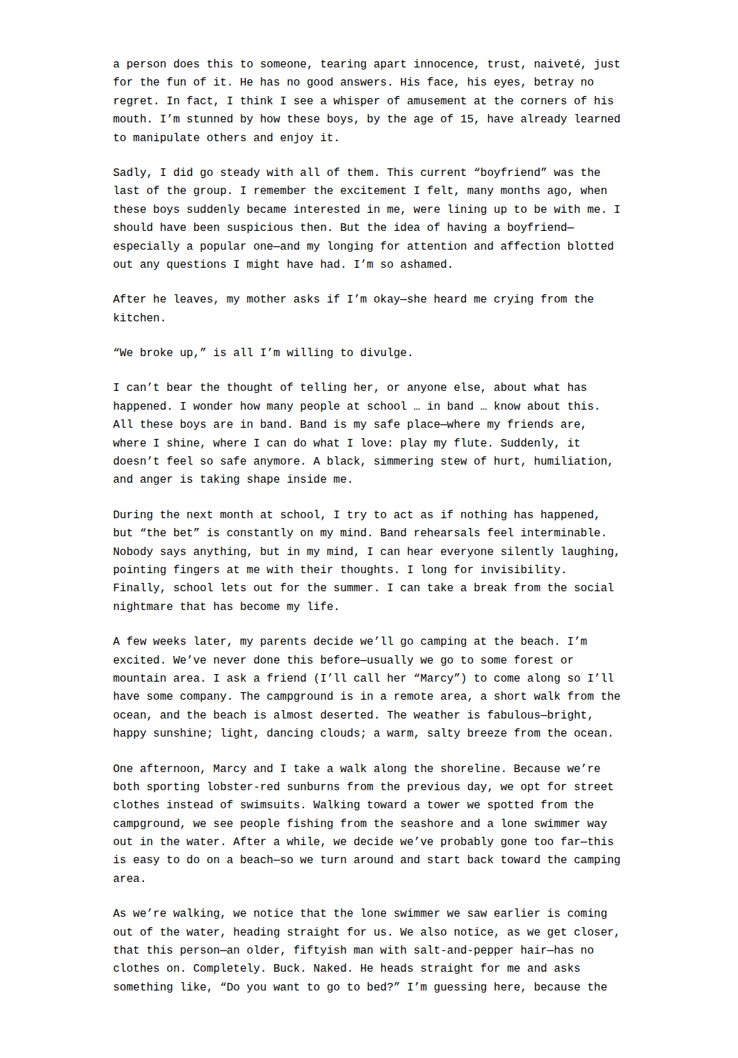a person does this to someone, tearing apart innocence, trust, naiveté, just for the fun of it. He has no good answers. His face, his eyes, betray no regret. In fact, I think I see a whisper of amusement at the corners of his mouth. I’m stunned by how these boys, by the age of 15, have already learned to manipulate others and enjoy it.
Sadly, I did go steady with all of them. This current “boyfriend” was the last of the group. I remember the excitement I felt, many months ago, when these boys suddenly became interested in me, were lining up to be with me. I should have been suspicious then. But the idea of having a boyfriend—especially a popular one—and my longing for attention and affection blotted out any questions I might have had. I’m so ashamed.
After he leaves, my mother asks if I’m okay—she heard me crying from the kitchen.
“We broke up,” is all I’m willing to divulge.
I can’t bear the thought of telling her, or anyone else, about what has happened. I wonder how many people at school … in band … know about this. All these boys are in band. Band is my safe place—where my friends are, where I shine, where I can do what I love: play my flute. Suddenly, it doesn’t feel so safe anymore. A black, simmering stew of hurt, humiliation, and anger is taking shape inside me.
During the next month at school, I try to act as if nothing has happened, but “the bet” is constantly on my mind. Band rehearsals feel interminable. Nobody says anything, but in my mind, I can hear everyone silently laughing, pointing fingers at me with their thoughts. I long for invisibility. Finally, school lets out for the summer. I can take a break from the social nightmare that has become my life.
A few weeks later, my parents decide we’ll go camping at the beach. I’m excited. We’ve never done this before—usually we go to some forest or mountain area. I ask a friend (I’ll call her “Marcy”) to come along so I’ll have some company. The campground is in a remote area, a short walk from the ocean, and the beach is almost deserted. The weather is fabulous—bright, happy sunshine; light, dancing clouds; a warm, salty breeze from the ocean.
One afternoon, Marcy and I take a walk along the shoreline. Because we’re both sporting lobster-red sunburns from the previous day, we opt for street clothes instead of swimsuits. Walking toward a tower we spotted from the campground, we see people fishing from the seashore and a lone swimmer way out in the water. After a while, we decide we’ve probably gone too far—this is easy to do on a beach—so we turn around and start back toward the camping area.
As we’re walking, we notice that the lone swimmer we saw earlier is coming out of the water, heading straight for us. We also notice, as we get closer, that this person—an older, fiftyish man with salt-and-pepper hair—has no clothes on. Completely. Buck. Naked. He heads straight for me and asks something like, “Do you want to go to bed?” I’m guessing here, because the